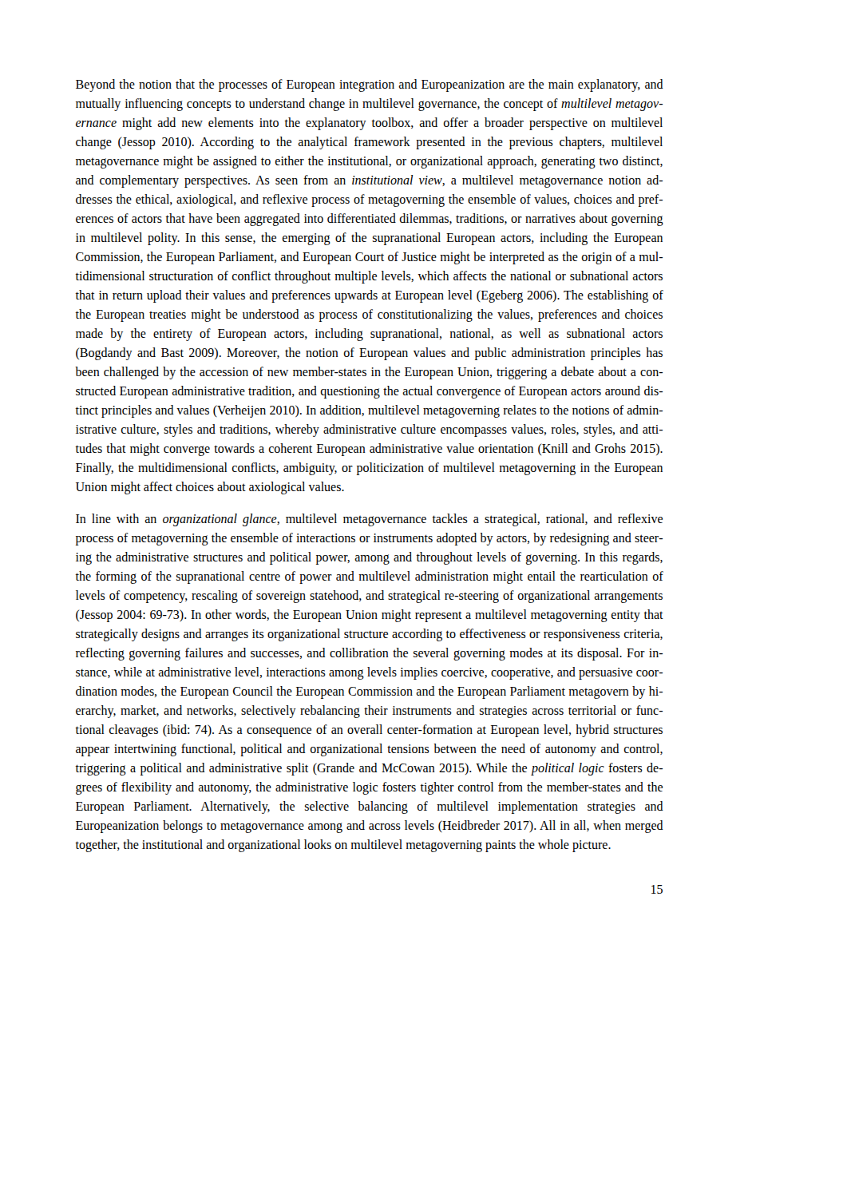Beyond the notion that the processes of European integration and Europeanization are the main explanatory, and mutually influencing concepts to understand change in multilevel governance, the concept of multilevel metagovernance might add new elements into the explanatory toolbox, and offer a broader perspective on multilevel change (Jessop 2010). According to the analytical framework presented in the previous chapters, multilevel metagovernance might be assigned to either the institutional, or organizational approach, generating two distinct, and complementary perspectives. As seen from an institutional view, a multilevel metagovernance notion addresses the ethical, axiological, and reflexive process of metagoverning the ensemble of values, choices and preferences of actors that have been aggregated into differentiated dilemmas, traditions, or narratives about governing in multilevel polity. In this sense, the emerging of the supranational European actors, including the European Commission, the European Parliament, and European Court of Justice might be interpreted as the origin of a multidimensional structuration of conflict throughout multiple levels, which affects the national or subnational actors that in return upload their values and preferences upwards at European level (Egeberg 2006). The establishing of the European treaties might be understood as process of constitutionalizing the values, preferences and choices made by the entirety of European actors, including supranational, national, as well as subnational actors (Bogdandy and Bast 2009). Moreover, the notion of European values and public administration principles has been challenged by the accession of new member-states in the European Union, triggering a debate about a constructed European administrative tradition, and questioning the actual convergence of European actors around distinct principles and values (Verheijen 2010). In addition, multilevel metagoverning relates to the notions of administrative culture, styles and traditions, whereby administrative culture encompasses values, roles, styles, and attitudes that might converge towards a coherent European administrative value orientation (Knill and Grohs 2015). Finally, the multidimensional conflicts, ambiguity, or politicization of multilevel metagoverning in the European Union might affect choices about axiological values.
In line with an organizational glance, multilevel metagovernance tackles a strategical, rational, and reflexive process of metagoverning the ensemble of interactions or instruments adopted by actors, by redesigning and steering the administrative structures and political power, among and throughout levels of governing. In this regards, the forming of the supranational centre of power and multilevel administration might entail the rearticulation of levels of competency, rescaling of sovereign statehood, and strategical re-steering of organizational arrangements (Jessop 2004: 69-73). In other words, the European Union might represent a multilevel metagoverning entity that strategically designs and arranges its organizational structure according to effectiveness or responsiveness criteria, reflecting governing failures and successes, and collibration the several governing modes at its disposal. For instance, while at administrative level, interactions among levels implies coercive, cooperative, and persuasive coordination modes, the European Council the European Commission and the European Parliament metagovern by hierarchy, market, and networks, selectively rebalancing their instruments and strategies across territorial or functional cleavages (ibid: 74). As a consequence of an overall center-formation at European level, hybrid structures appear intertwining functional, political and organizational tensions between the need of autonomy and control, triggering a political and administrative split (Grande and McCowan 2015). While the political logic fosters degrees of flexibility and autonomy, the administrative logic fosters tighter control from the member-states and the European Parliament. Alternatively, the selective balancing of multilevel implementation strategies and Europeanization belongs to metagovernance among and across levels (Heidbreder 2017). All in all, when merged together, the institutional and organizational looks on multilevel metagoverning paints the whole picture.
15